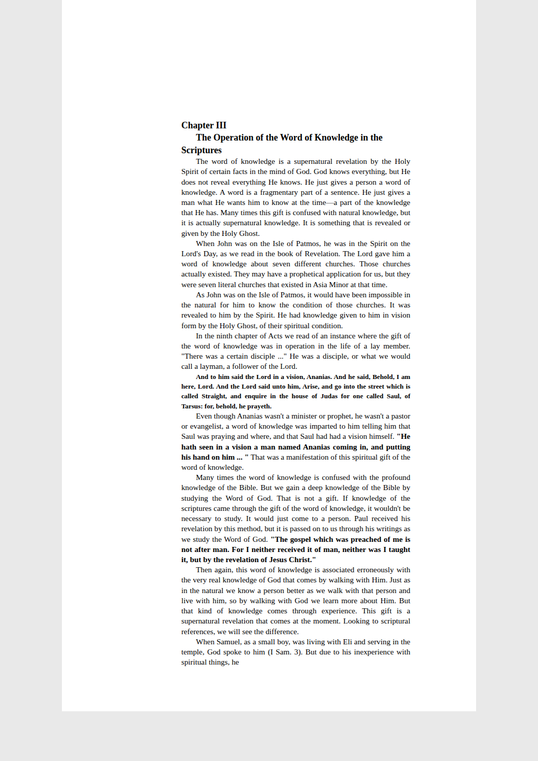Chapter III The Operation of the Word of Knowledge in the Scriptures
The word of knowledge is a supernatural revelation by the Holy Spirit of certain facts in the mind of God. God knows everything, but He does not reveal everything He knows. He just gives a person a word of knowledge. A word is a fragmentary part of a sentence. He just gives a man what He wants him to know at the time—a part of the knowledge that He has. Many times this gift is confused with natural knowledge, but it is actually supernatural knowledge. It is something that is revealed or given by the Holy Ghost.
When John was on the Isle of Patmos, he was in the Spirit on the Lord's Day, as we read in the book of Revelation. The Lord gave him a word of knowledge about seven different churches. Those churches actually existed. They may have a prophetical application for us, but they were seven literal churches that existed in Asia Minor at that time.
As John was on the Isle of Patmos, it would have been impossible in the natural for him to know the condition of those churches. It was revealed to him by the Spirit. He had knowledge given to him in vision form by the Holy Ghost, of their spiritual condition.
In the ninth chapter of Acts we read of an instance where the gift of the word of knowledge was in operation in the life of a lay member. "There was a certain disciple ..." He was a disciple, or what we would call a layman, a follower of the Lord.
And to him said the Lord in a vision, Ananias. And he said, Behold, I am here, Lord. And the Lord said unto him, Arise, and go into the street which is called Straight, and enquire in the house of Judas for one called Saul, of Tarsus: for, behold, he prayeth.
Even though Ananias wasn't a minister or prophet, he wasn't a pastor or evangelist, a word of knowledge was imparted to him telling him that Saul was praying and where, and that Saul had had a vision himself. "He hath seen in a vision a man named Ananias coming in, and putting his hand on him ... " That was a manifestation of this spiritual gift of the word of knowledge.
Many times the word of knowledge is confused with the profound knowledge of the Bible. But we gain a deep knowledge of the Bible by studying the Word of God. That is not a gift. If knowledge of the scriptures came through the gift of the word of knowledge, it wouldn't be necessary to study. It would just come to a person. Paul received his revelation by this method, but it is passed on to us through his writings as we study the Word of God. "The gospel which was preached of me is not after man. For I neither received it of man, neither was I taught it, but by the revelation of Jesus Christ."
Then again, this word of knowledge is associated erroneously with the very real knowledge of God that comes by walking with Him. Just as in the natural we know a person better as we walk with that person and live with him, so by walking with God we learn more about Him. But that kind of knowledge comes through experience. This gift is a supernatural revelation that comes at the moment. Looking to scriptural references, we will see the difference.
When Samuel, as a small boy, was living with Eli and serving in the temple, God spoke to him (I Sam. 3). But due to his inexperience with spiritual things, he